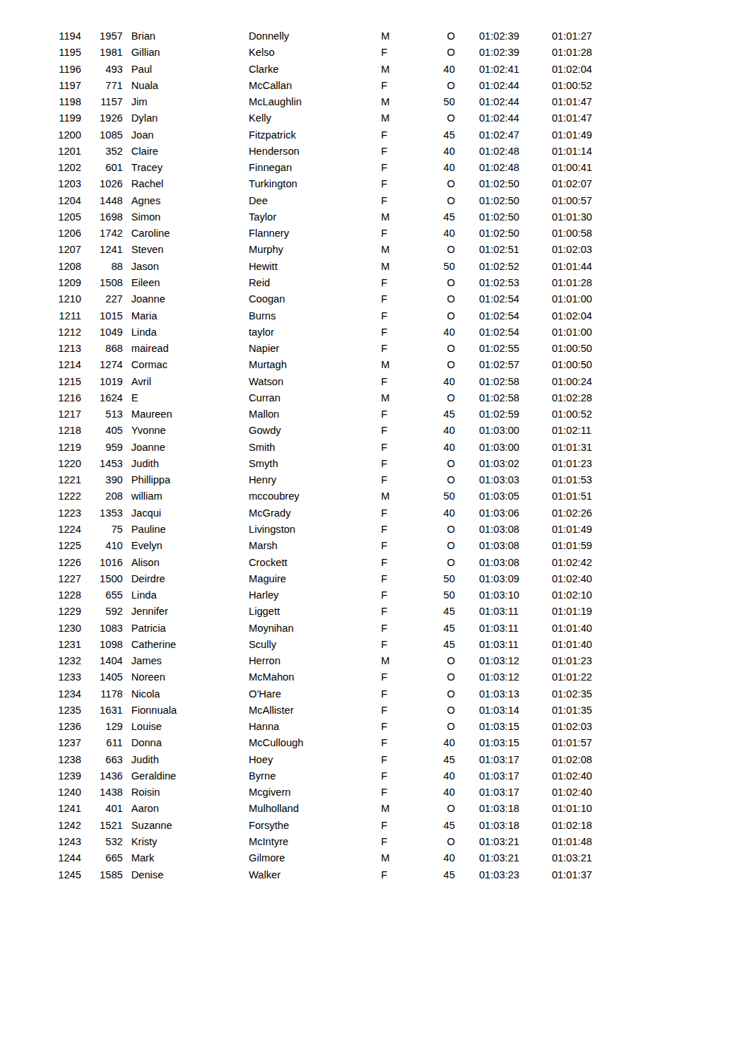| 1194 | 1957 | Brian | Donnelly | M | O | 01:02:39 | 01:01:27 |
| 1195 | 1981 | Gillian | Kelso | F | O | 01:02:39 | 01:01:28 |
| 1196 | 493 | Paul | Clarke | M | 40 | 01:02:41 | 01:02:04 |
| 1197 | 771 | Nuala | McCallan | F | O | 01:02:44 | 01:00:52 |
| 1198 | 1157 | Jim | McLaughlin | M | 50 | 01:02:44 | 01:01:47 |
| 1199 | 1926 | Dylan | Kelly | M | O | 01:02:44 | 01:01:47 |
| 1200 | 1085 | Joan | Fitzpatrick | F | 45 | 01:02:47 | 01:01:49 |
| 1201 | 352 | Claire | Henderson | F | 40 | 01:02:48 | 01:01:14 |
| 1202 | 601 | Tracey | Finnegan | F | 40 | 01:02:48 | 01:00:41 |
| 1203 | 1026 | Rachel | Turkington | F | O | 01:02:50 | 01:02:07 |
| 1204 | 1448 | Agnes | Dee | F | O | 01:02:50 | 01:00:57 |
| 1205 | 1698 | Simon | Taylor | M | 45 | 01:02:50 | 01:01:30 |
| 1206 | 1742 | Caroline | Flannery | F | 40 | 01:02:50 | 01:00:58 |
| 1207 | 1241 | Steven | Murphy | M | O | 01:02:51 | 01:02:03 |
| 1208 | 88 | Jason | Hewitt | M | 50 | 01:02:52 | 01:01:44 |
| 1209 | 1508 | Eileen | Reid | F | O | 01:02:53 | 01:01:28 |
| 1210 | 227 | Joanne | Coogan | F | O | 01:02:54 | 01:01:00 |
| 1211 | 1015 | Maria | Burns | F | O | 01:02:54 | 01:02:04 |
| 1212 | 1049 | Linda | taylor | F | 40 | 01:02:54 | 01:01:00 |
| 1213 | 868 | mairead | Napier | F | O | 01:02:55 | 01:00:50 |
| 1214 | 1274 | Cormac | Murtagh | M | O | 01:02:57 | 01:00:50 |
| 1215 | 1019 | Avril | Watson | F | 40 | 01:02:58 | 01:00:24 |
| 1216 | 1624 | E | Curran | M | O | 01:02:58 | 01:02:28 |
| 1217 | 513 | Maureen | Mallon | F | 45 | 01:02:59 | 01:00:52 |
| 1218 | 405 | Yvonne | Gowdy | F | 40 | 01:03:00 | 01:02:11 |
| 1219 | 959 | Joanne | Smith | F | 40 | 01:03:00 | 01:01:31 |
| 1220 | 1453 | Judith | Smyth | F | O | 01:03:02 | 01:01:23 |
| 1221 | 390 | Phillippa | Henry | F | O | 01:03:03 | 01:01:53 |
| 1222 | 208 | william | mccoubrey | M | 50 | 01:03:05 | 01:01:51 |
| 1223 | 1353 | Jacqui | McGrady | F | 40 | 01:03:06 | 01:02:26 |
| 1224 | 75 | Pauline | Livingston | F | O | 01:03:08 | 01:01:49 |
| 1225 | 410 | Evelyn | Marsh | F | O | 01:03:08 | 01:01:59 |
| 1226 | 1016 | Alison | Crockett | F | O | 01:03:08 | 01:02:42 |
| 1227 | 1500 | Deirdre | Maguire | F | 50 | 01:03:09 | 01:02:40 |
| 1228 | 655 | Linda | Harley | F | 50 | 01:03:10 | 01:02:10 |
| 1229 | 592 | Jennifer | Liggett | F | 45 | 01:03:11 | 01:01:19 |
| 1230 | 1083 | Patricia | Moynihan | F | 45 | 01:03:11 | 01:01:40 |
| 1231 | 1098 | Catherine | Scully | F | 45 | 01:03:11 | 01:01:40 |
| 1232 | 1404 | James | Herron | M | O | 01:03:12 | 01:01:23 |
| 1233 | 1405 | Noreen | McMahon | F | O | 01:03:12 | 01:01:22 |
| 1234 | 1178 | Nicola | O'Hare | F | O | 01:03:13 | 01:02:35 |
| 1235 | 1631 | Fionnuala | McAllister | F | O | 01:03:14 | 01:01:35 |
| 1236 | 129 | Louise | Hanna | F | O | 01:03:15 | 01:02:03 |
| 1237 | 611 | Donna | McCullough | F | 40 | 01:03:15 | 01:01:57 |
| 1238 | 663 | Judith | Hoey | F | 45 | 01:03:17 | 01:02:08 |
| 1239 | 1436 | Geraldine | Byrne | F | 40 | 01:03:17 | 01:02:40 |
| 1240 | 1438 | Roisin | Mcgivern | F | 40 | 01:03:17 | 01:02:40 |
| 1241 | 401 | Aaron | Mulholland | M | O | 01:03:18 | 01:01:10 |
| 1242 | 1521 | Suzanne | Forsythe | F | 45 | 01:03:18 | 01:02:18 |
| 1243 | 532 | Kristy | McIntyre | F | O | 01:03:21 | 01:01:48 |
| 1244 | 665 | Mark | Gilmore | M | 40 | 01:03:21 | 01:03:21 |
| 1245 | 1585 | Denise | Walker | F | 45 | 01:03:23 | 01:01:37 |